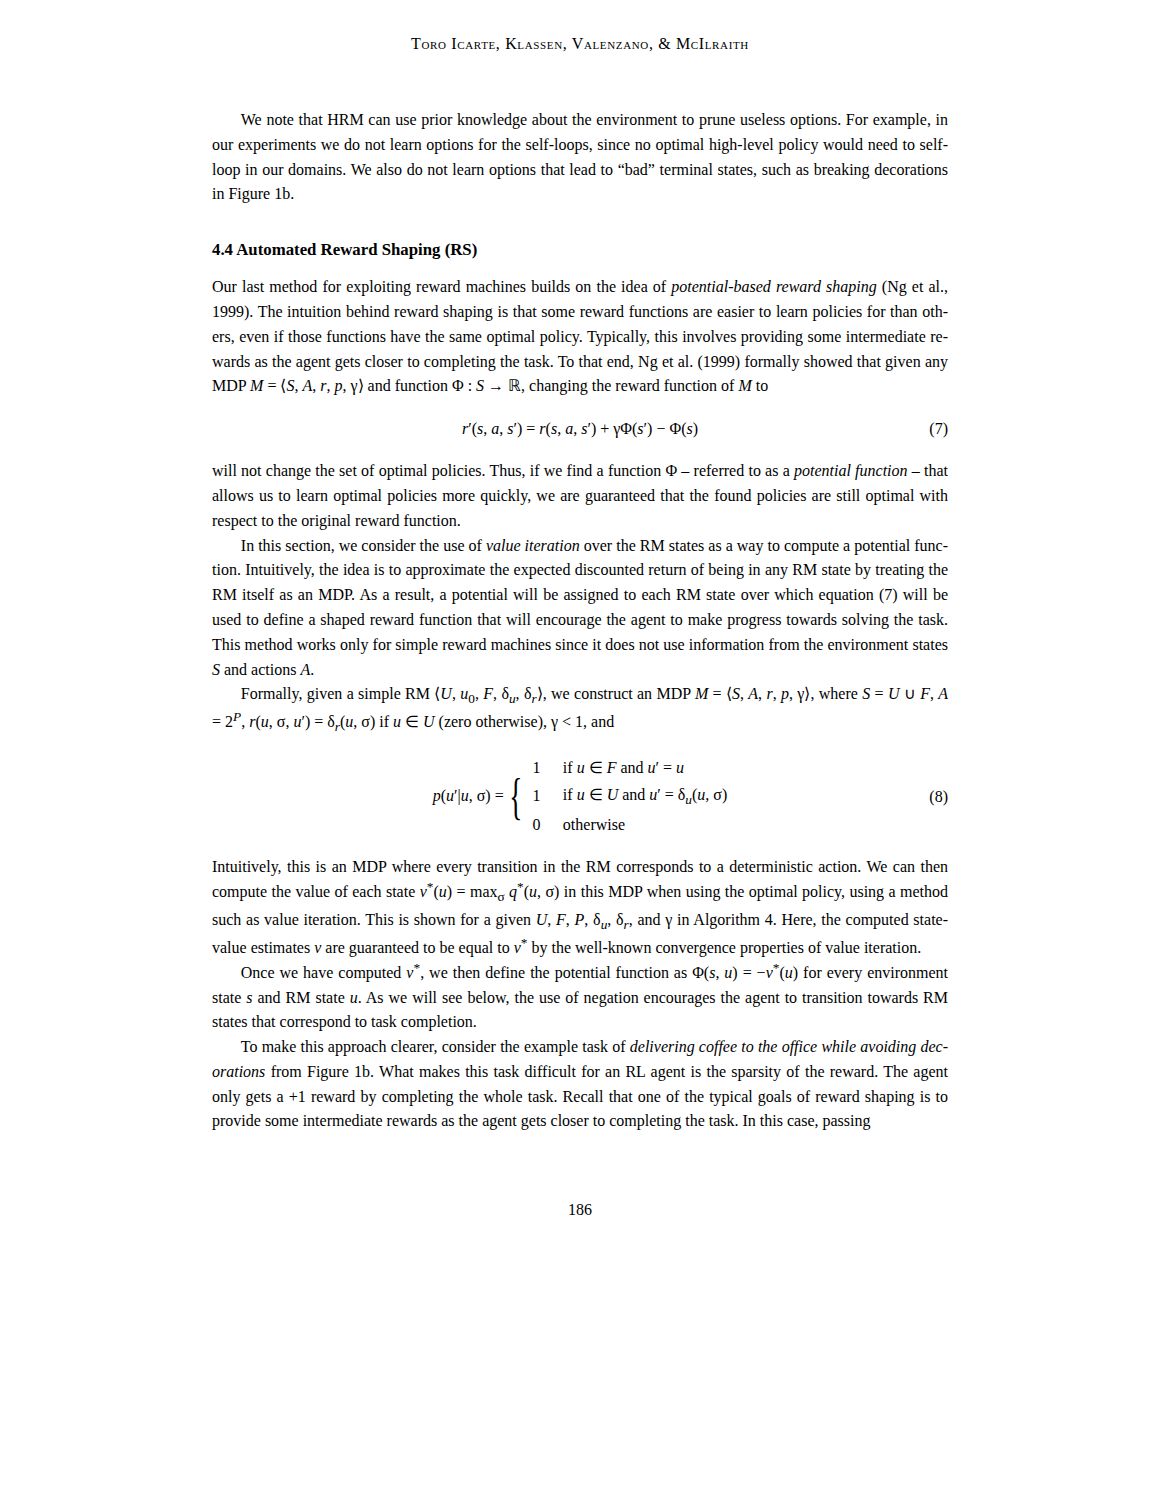Toro Icarte, Klassen, Valenzano, & McIlraith
We note that HRM can use prior knowledge about the environment to prune useless options. For example, in our experiments we do not learn options for the self-loops, since no optimal high-level policy would need to self-loop in our domains. We also do not learn options that lead to “bad” terminal states, such as breaking decorations in Figure 1b.
4.4 Automated Reward Shaping (RS)
Our last method for exploiting reward machines builds on the idea of potential-based reward shaping (Ng et al., 1999). The intuition behind reward shaping is that some reward functions are easier to learn policies for than others, even if those functions have the same optimal policy. Typically, this involves providing some intermediate rewards as the agent gets closer to completing the task. To that end, Ng et al. (1999) formally showed that given any MDP M = ⟨S, A, r, p, γ⟩ and function Φ : S → ℝ, changing the reward function of M to
r′(s, a, s′) = r(s, a, s′) + γΦ(s′) − Φ(s) (7)
will not change the set of optimal policies. Thus, if we find a function Φ – referred to as a potential function – that allows us to learn optimal policies more quickly, we are guaranteed that the found policies are still optimal with respect to the original reward function.
In this section, we consider the use of value iteration over the RM states as a way to compute a potential function. Intuitively, the idea is to approximate the expected discounted return of being in any RM state by treating the RM itself as an MDP. As a result, a potential will be assigned to each RM state over which equation (7) will be used to define a shaped reward function that will encourage the agent to make progress towards solving the task. This method works only for simple reward machines since it does not use information from the environment states S and actions A.
Formally, given a simple RM ⟨U, u0, F, δu, δr⟩, we construct an MDP M = ⟨S, A, r, p, γ⟩, where S = U ∪ F, A = 2P, r(u, σ, u′) = δr(u, σ) if u ∈ U (zero otherwise), γ < 1, and
p(u′|u, σ) = { 1 if u ∈ F and u′ = u 1 if u ∈ U and u′ = δu(u, σ) 0 otherwise (8)
Intuitively, this is an MDP where every transition in the RM corresponds to a deterministic action. We can then compute the value of each state v*(u) = maxσ q*(u, σ) in this MDP when using the optimal policy, using a method such as value iteration. This is shown for a given U, F, P, δu, δr, and γ in Algorithm 4. Here, the computed state-value estimates v are guaranteed to be equal to v* by the well-known convergence properties of value iteration.
Once we have computed v*, we then define the potential function as Φ(s, u) = −v*(u) for every environment state s and RM state u. As we will see below, the use of negation encourages the agent to transition towards RM states that correspond to task completion.
To make this approach clearer, consider the example task of delivering coffee to the office while avoiding decorations from Figure 1b. What makes this task difficult for an RL agent is the sparsity of the reward. The agent only gets a +1 reward by completing the whole task. Recall that one of the typical goals of reward shaping is to provide some intermediate rewards as the agent gets closer to completing the task. In this case, passing
186